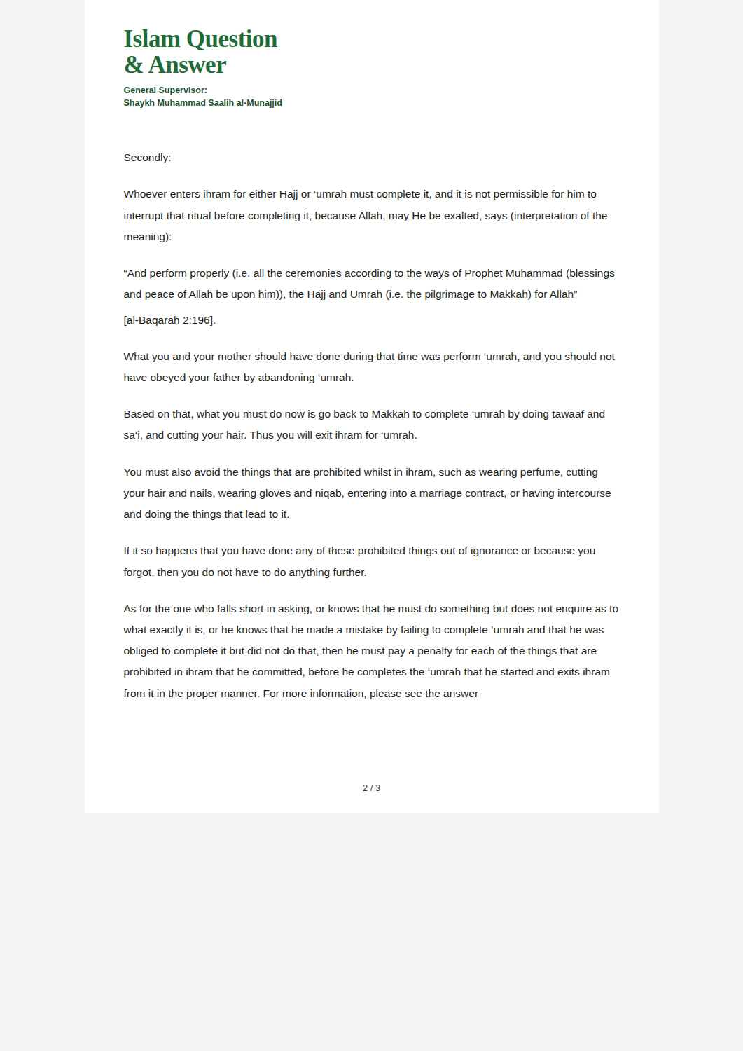Islam Question
& Answer
General Supervisor: Shaykh Muhammad Saalih al-Munajjid
Secondly:
Whoever enters ihram for either Hajj or ‘umrah must complete it, and it is not permissible for him to interrupt that ritual before completing it, because Allah, may He be exalted, says (interpretation of the meaning):
“And perform properly (i.e. all the ceremonies according to the ways of Prophet Muhammad (blessings and peace of Allah be upon him)), the Hajj and Umrah (i.e. the pilgrimage to Makkah) for Allah”
[al-Baqarah 2:196].
What you and your mother should have done during that time was perform ‘umrah, and you should not have obeyed your father by abandoning ‘umrah.
Based on that, what you must do now is go back to Makkah to complete ‘umrah by doing tawaaf and sa‘i, and cutting your hair. Thus you will exit ihram for ‘umrah.
You must also avoid the things that are prohibited whilst in ihram, such as wearing perfume, cutting your hair and nails, wearing gloves and niqab, entering into a marriage contract, or having intercourse and doing the things that lead to it.
If it so happens that you have done any of these prohibited things out of ignorance or because you forgot, then you do not have to do anything further.
As for the one who falls short in asking, or knows that he must do something but does not enquire as to what exactly it is, or he knows that he made a mistake by failing to complete ‘umrah and that he was obliged to complete it but did not do that, then he must pay a penalty for each of the things that are prohibited in ihram that he committed, before he completes the ‘umrah that he started and exits ihram from it in the proper manner. For more information, please see the answer
2 / 3